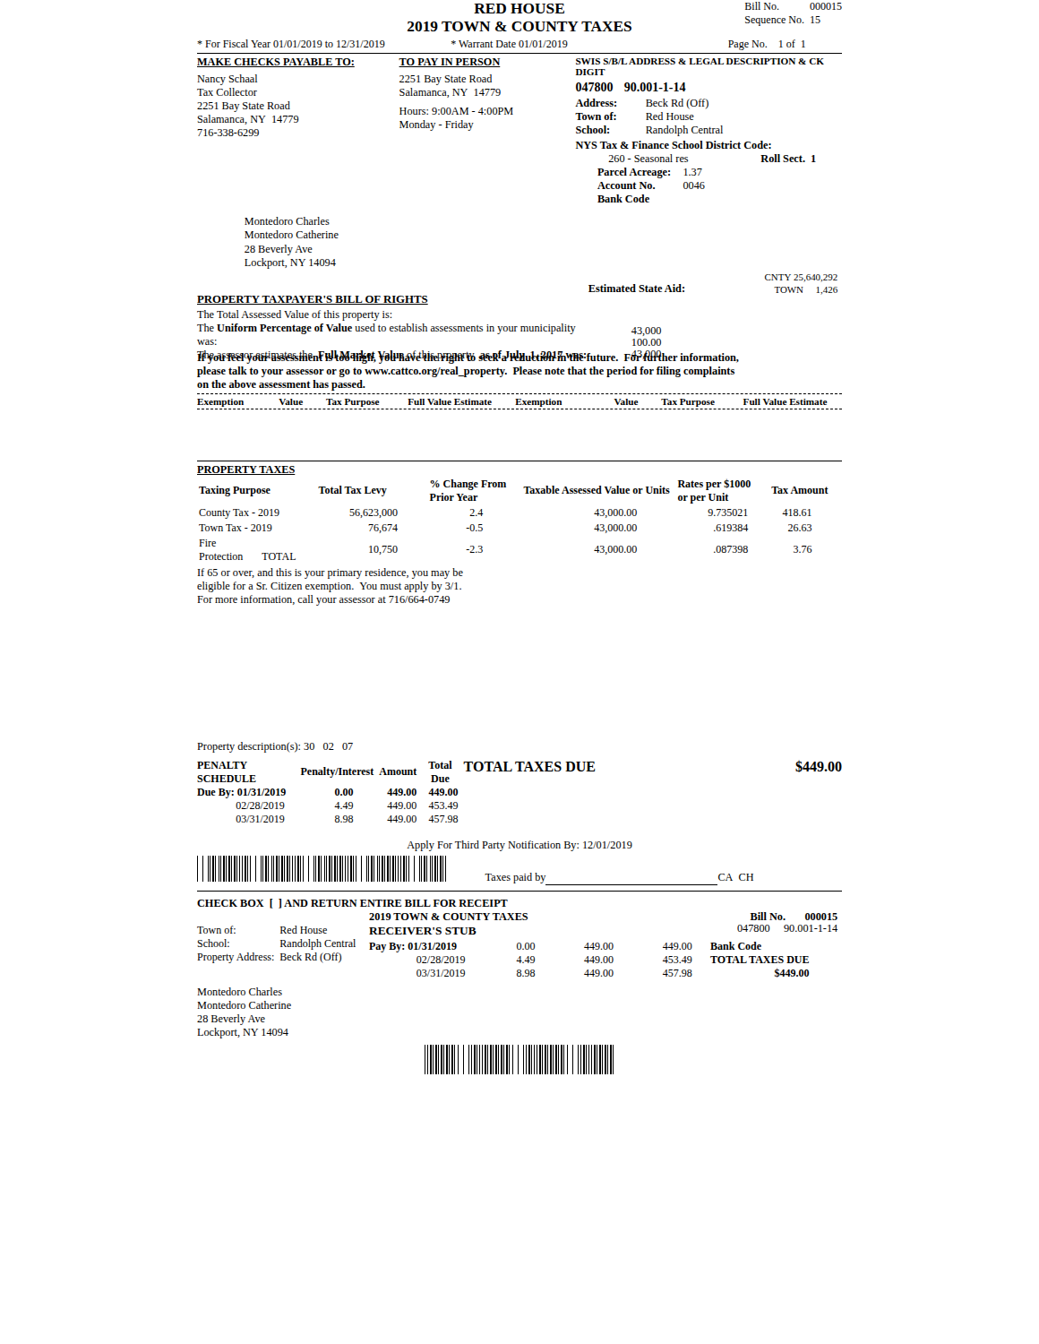RED HOUSE
2019 TOWN & COUNTY TAXES
| Bill No. | 000015 |
| Sequence No. | 15 |
* For Fiscal Year 01/01/2019 to 12/31/2019 * Warrant Date 01/01/2019 Page No. 1 of 1
MAKE CHECKS PAYABLE TO:
Nancy Schaal
Tax Collector
2251 Bay State Road
Salamanca, NY 14779
716-338-6299
TO PAY IN PERSON
2251 Bay State Road
Salamanca, NY 14779
Hours: 9:00AM - 4:00PM
Monday - Friday
SWIS S/B/L ADDRESS & LEGAL DESCRIPTION & CK DIGIT
047800 90.001-1-14
Address:
Beck Rd (Off)
Town of:
Red House
School:
Randolph Central
NYS Tax & Finance School District Code:
260 - Seasonal res Roll Sect. 1
Parcel Acreage:
1.37
Account No.
0046
Bank Code
Montedoro Charles
Montedoro Catherine
28 Beverly Ave
Lockport, NY 14094
PROPERTY TAXPAYER'S BILL OF RIGHTS
The Total Assessed Value of this property is:
The Uniform Percentage of Value used to establish assessments in your municipality was:
The assessor estimates the Full Market Value of this property as of July 1, 2017 was:
Estimated State Aid:
CNTY 25,640,292
TOWN 1,426
43,000
100.00
43,000
If you feel your assessment is too high, you have the right to seek a reduction in the future. For further information,
please talk to your assessor or go to www.cattco.org/real_property. Please note that the period for filing complaints
on the above assessment has passed.
Exemption
Value
Tax Purpose
Full Value Estimate
Exemption
Value
Tax Purpose
Full Value Estimate
PROPERTY TAXES
| Taxing Purpose | Total Tax Levy | % Change From Prior Year | Taxable Assessed Value or Units | Rates per $1000 or per Unit | Tax Amount |
| --- | --- | --- | --- | --- | --- |
| County Tax - 2019 | 56,623,000 | 2.4 | 43,000.00 | 9.735021 | 418.61 |
| Town Tax - 2019 | 76,674 | -0.5 | 43,000.00 | .619384 | 26.63 |
| Fire Protection TOTAL | 10,750 | -2.3 | 43,000.00 | .087398 | 3.76 |
If 65 or over, and this is your primary residence, you may be
eligible for a Sr. Citizen exemption. You must apply by 3/1.
For more information, call your assessor at 716/664-0749
Property description(s): 30 02 07
| PENALTY SCHEDULE | Penalty/Interest | Amount | Total Due |
| Due By: 01/31/2019 | 0.00 | 449.00 | 449.00 |
| 02/28/2019 | 4.49 | 449.00 | 453.49 |
| 03/31/2019 | 8.98 | 449.00 | 457.98 |
TOTAL TAXES DUE
$449.00
Apply For Third Party Notification By: 12/01/2019
Taxes paid by CA CH
CHECK BOX [ ] AND RETURN ENTIRE BILL FOR RECEIPT
2019 TOWN & COUNTY TAXES
Bill No. 000015
| Town of: | Red House |
| School: | Randolph Central |
| Property Address: | Beck Rd (Off) |
RECEIVER'S STUB
047800 90.001-1-14
| Pay By: 01/31/2019 | 0.00 | 449.00 | 449.00 | Bank Code |
| 02/28/2019 | 4.49 | 449.00 | 453.49 | TOTAL TAXES DUE |
| 03/31/2019 | 8.98 | 449.00 | 457.98 | $449.00 |
Montedoro Charles
Montedoro Catherine
28 Beverly Ave
Lockport, NY 14094